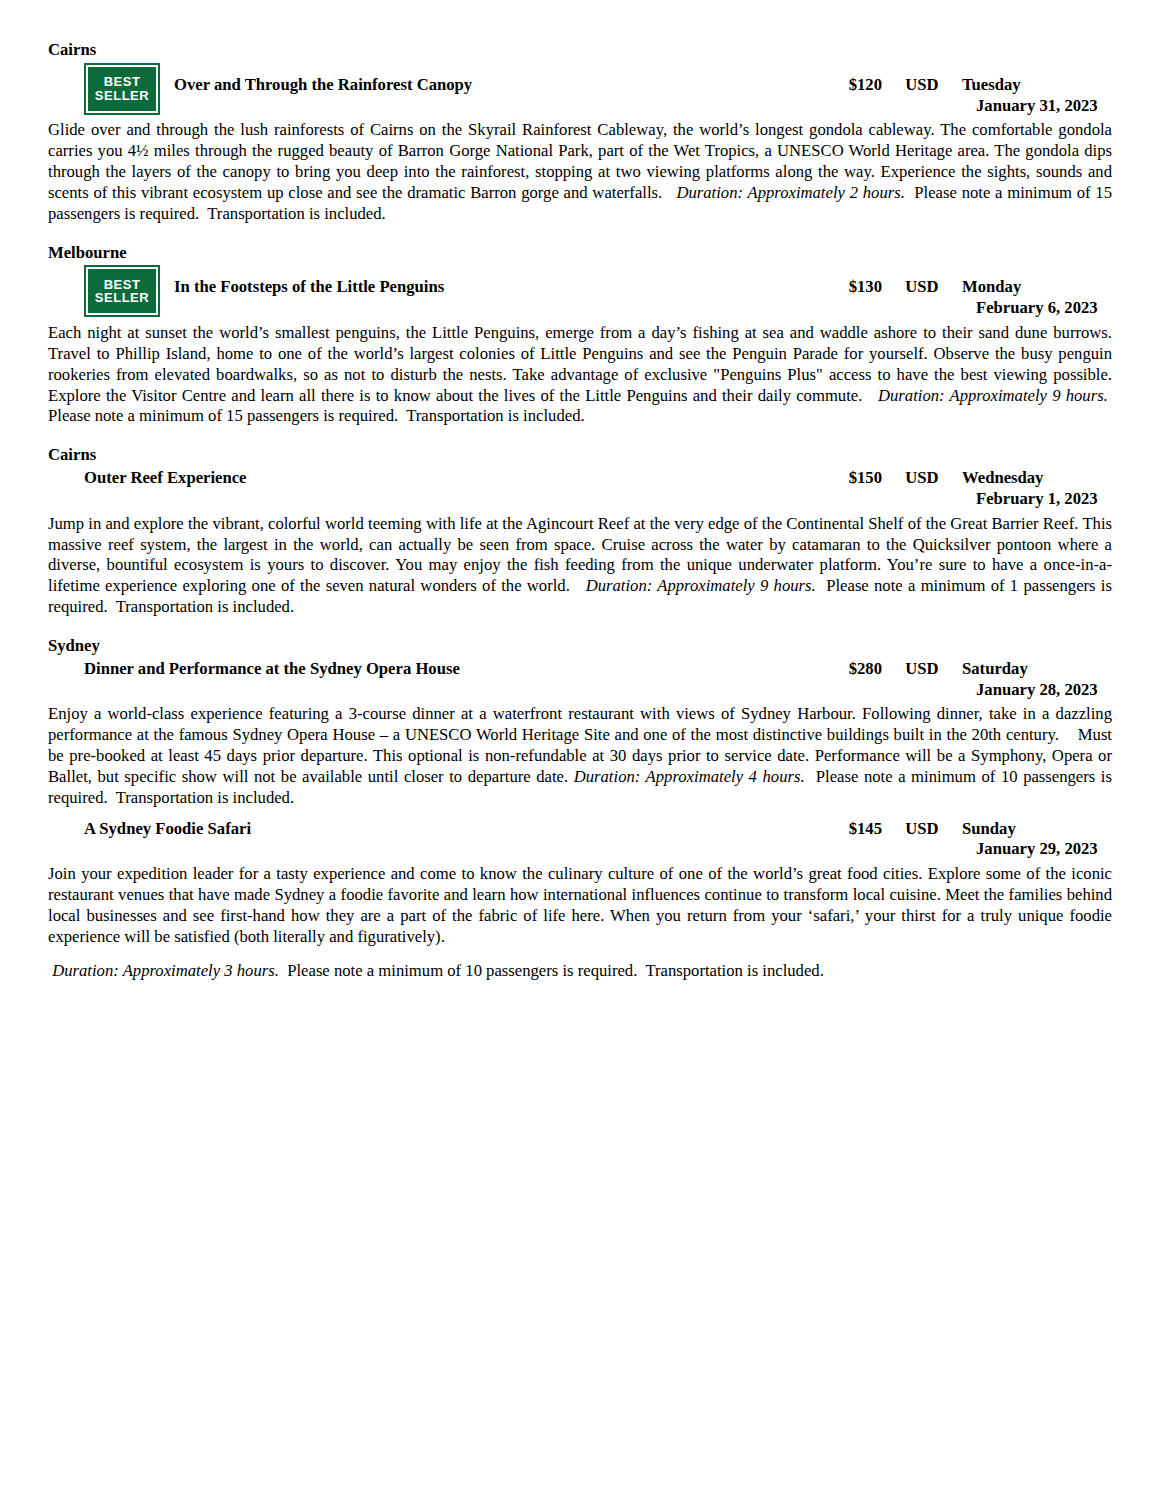Cairns
BEST SELLER
Over and Through the Rainforest Canopy
$120
USD
Tuesday January 31, 2023
Glide over and through the lush rainforests of Cairns on the Skyrail Rainforest Cableway, the world’s longest gondola cableway. The comfortable gondola carries you 4½ miles through the rugged beauty of Barron Gorge National Park, part of the Wet Tropics, a UNESCO World Heritage area. The gondola dips through the layers of the canopy to bring you deep into the rainforest, stopping at two viewing platforms along the way. Experience the sights, sounds and scents of this vibrant ecosystem up close and see the dramatic Barron gorge and waterfalls. Duration: Approximately 2 hours. Please note a minimum of 15 passengers is required. Transportation is included.
Melbourne
BEST SELLER
In the Footsteps of the Little Penguins
$130
USD
Monday February 6, 2023
Each night at sunset the world’s smallest penguins, the Little Penguins, emerge from a day’s fishing at sea and waddle ashore to their sand dune burrows. Travel to Phillip Island, home to one of the world’s largest colonies of Little Penguins and see the Penguin Parade for yourself. Observe the busy penguin rookeries from elevated boardwalks, so as not to disturb the nests. Take advantage of exclusive "Penguins Plus" access to have the best viewing possible. Explore the Visitor Centre and learn all there is to know about the lives of the Little Penguins and their daily commute. Duration: Approximately 9 hours. Please note a minimum of 15 passengers is required. Transportation is included.
Cairns
Outer Reef Experience
$150
USD
Wednesday February 1, 2023
Jump in and explore the vibrant, colorful world teeming with life at the Agincourt Reef at the very edge of the Continental Shelf of the Great Barrier Reef. This massive reef system, the largest in the world, can actually be seen from space. Cruise across the water by catamaran to the Quicksilver pontoon where a diverse, bountiful ecosystem is yours to discover. You may enjoy the fish feeding from the unique underwater platform. You’re sure to have a once-in-a-lifetime experience exploring one of the seven natural wonders of the world. Duration: Approximately 9 hours. Please note a minimum of 1 passengers is required. Transportation is included.
Sydney
Dinner and Performance at the Sydney Opera House
$280
USD
Saturday January 28, 2023
Enjoy a world-class experience featuring a 3-course dinner at a waterfront restaurant with views of Sydney Harbour. Following dinner, take in a dazzling performance at the famous Sydney Opera House – a UNESCO World Heritage Site and one of the most distinctive buildings built in the 20th century. Must be pre-booked at least 45 days prior departure. This optional is non-refundable at 30 days prior to service date. Performance will be a Symphony, Opera or Ballet, but specific show will not be available until closer to departure date. Duration: Approximately 4 hours. Please note a minimum of 10 passengers is required. Transportation is included.
A Sydney Foodie Safari
$145
USD
Sunday January 29, 2023
Join your expedition leader for a tasty experience and come to know the culinary culture of one of the world’s great food cities. Explore some of the iconic restaurant venues that have made Sydney a foodie favorite and learn how international influences continue to transform local cuisine. Meet the families behind local businesses and see first-hand how they are a part of the fabric of life here. When you return from your ‘safari,’ your thirst for a truly unique foodie experience will be satisfied (both literally and figuratively).
Duration: Approximately 3 hours. Please note a minimum of 10 passengers is required. Transportation is included.